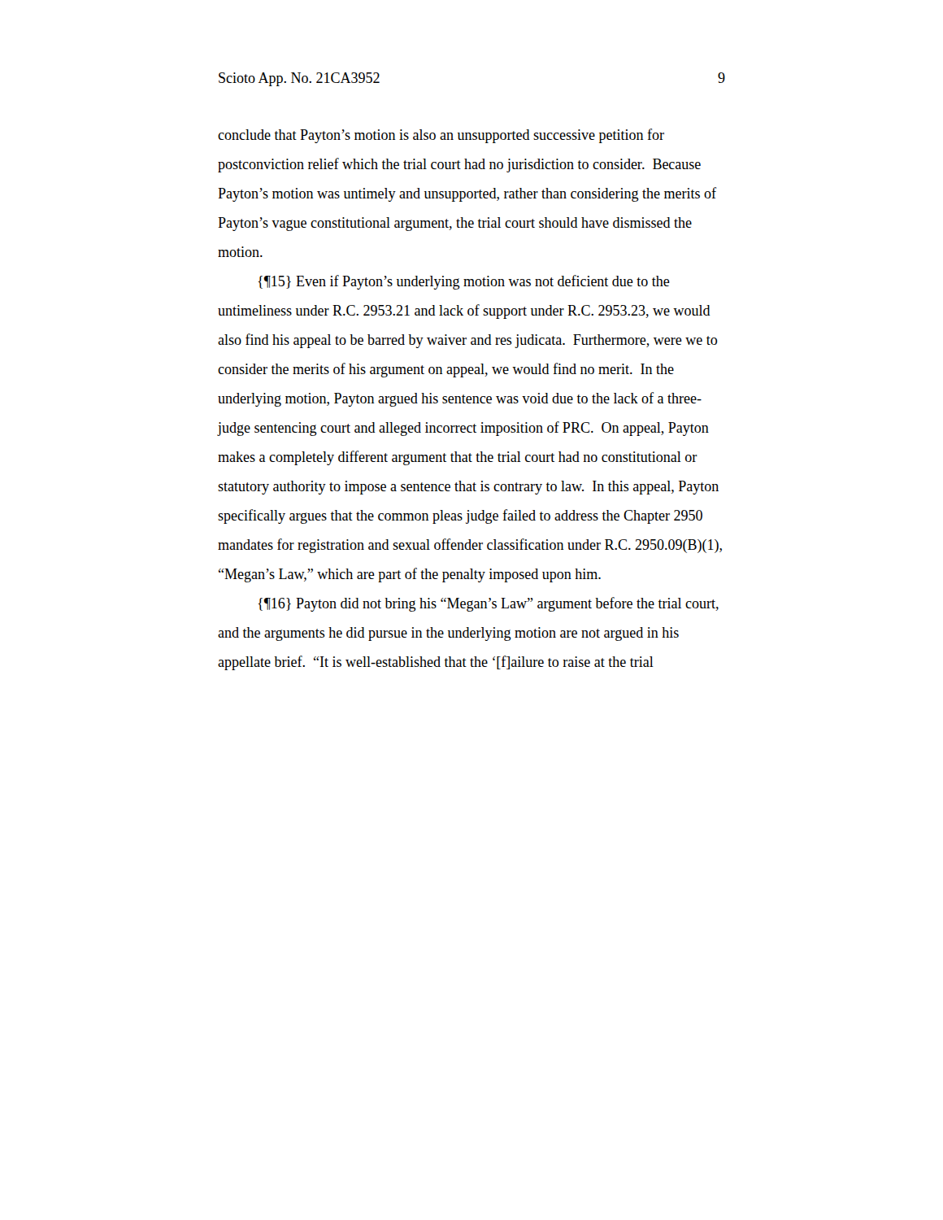Scioto App. No. 21CA3952 9
conclude that Payton’s motion is also an unsupported successive petition for postconviction relief which the trial court had no jurisdiction to consider. Because Payton’s motion was untimely and unsupported, rather than considering the merits of Payton’s vague constitutional argument, the trial court should have dismissed the motion.
{¶15} Even if Payton’s underlying motion was not deficient due to the untimeliness under R.C. 2953.21 and lack of support under R.C. 2953.23, we would also find his appeal to be barred by waiver and res judicata. Furthermore, were we to consider the merits of his argument on appeal, we would find no merit. In the underlying motion, Payton argued his sentence was void due to the lack of a three-judge sentencing court and alleged incorrect imposition of PRC. On appeal, Payton makes a completely different argument that the trial court had no constitutional or statutory authority to impose a sentence that is contrary to law. In this appeal, Payton specifically argues that the common pleas judge failed to address the Chapter 2950 mandates for registration and sexual offender classification under R.C. 2950.09(B)(1), “Megan’s Law,” which are part of the penalty imposed upon him.
{¶16} Payton did not bring his “Megan’s Law” argument before the trial court, and the arguments he did pursue in the underlying motion are not argued in his appellate brief. “It is well-established that the ‘[f]ailure to raise at the trial